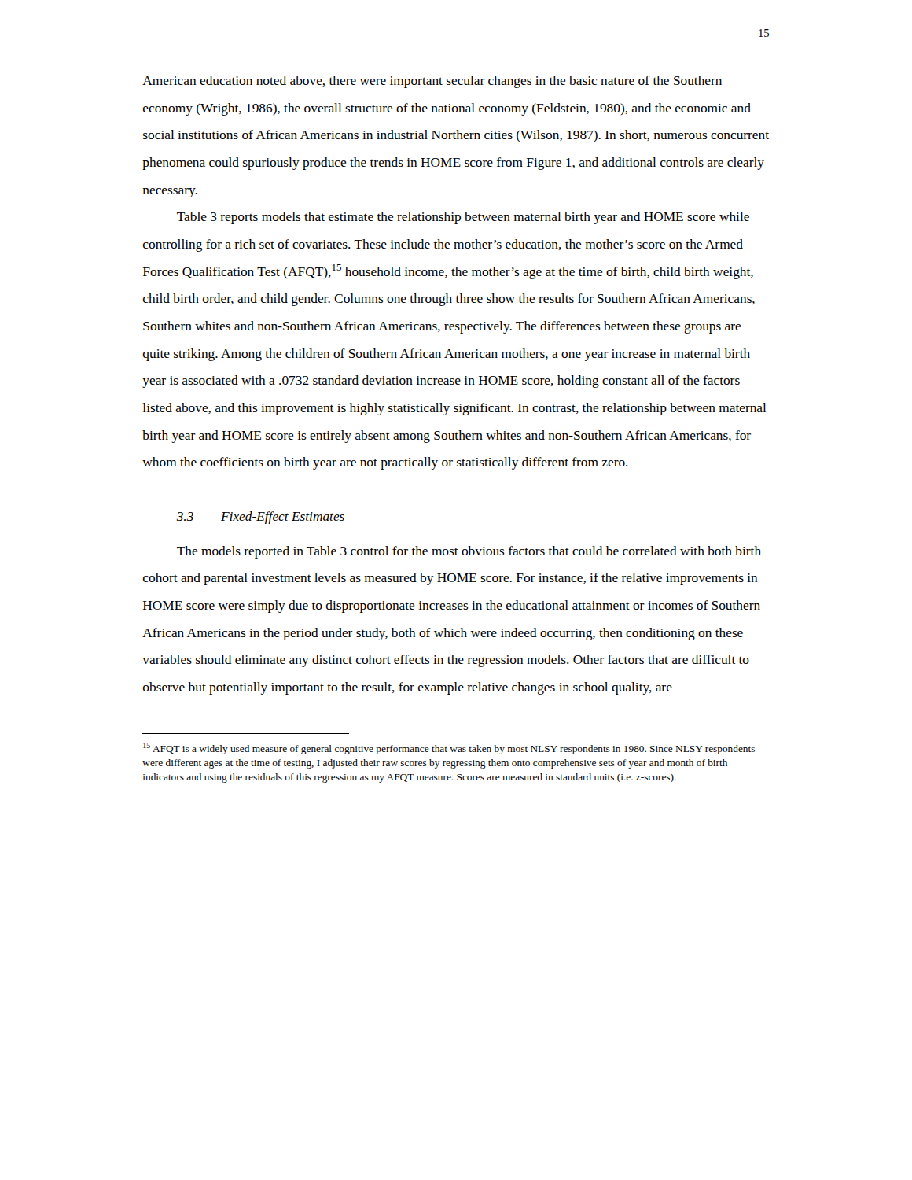15
American education noted above, there were important secular changes in the basic nature of the Southern economy (Wright, 1986), the overall structure of the national economy (Feldstein, 1980), and the economic and social institutions of African Americans in industrial Northern cities (Wilson, 1987). In short, numerous concurrent phenomena could spuriously produce the trends in HOME score from Figure 1, and additional controls are clearly necessary.
Table 3 reports models that estimate the relationship between maternal birth year and HOME score while controlling for a rich set of covariates. These include the mother’s education, the mother’s score on the Armed Forces Qualification Test (AFQT),15 household income, the mother’s age at the time of birth, child birth weight, child birth order, and child gender. Columns one through three show the results for Southern African Americans, Southern whites and non-Southern African Americans, respectively. The differences between these groups are quite striking. Among the children of Southern African American mothers, a one year increase in maternal birth year is associated with a .0732 standard deviation increase in HOME score, holding constant all of the factors listed above, and this improvement is highly statistically significant. In contrast, the relationship between maternal birth year and HOME score is entirely absent among Southern whites and non-Southern African Americans, for whom the coefficients on birth year are not practically or statistically different from zero.
3.3 Fixed-Effect Estimates
The models reported in Table 3 control for the most obvious factors that could be correlated with both birth cohort and parental investment levels as measured by HOME score. For instance, if the relative improvements in HOME score were simply due to disproportionate increases in the educational attainment or incomes of Southern African Americans in the period under study, both of which were indeed occurring, then conditioning on these variables should eliminate any distinct cohort effects in the regression models. Other factors that are difficult to observe but potentially important to the result, for example relative changes in school quality, are
15 AFQT is a widely used measure of general cognitive performance that was taken by most NLSY respondents in 1980. Since NLSY respondents were different ages at the time of testing, I adjusted their raw scores by regressing them onto comprehensive sets of year and month of birth indicators and using the residuals of this regression as my AFQT measure. Scores are measured in standard units (i.e. z-scores).